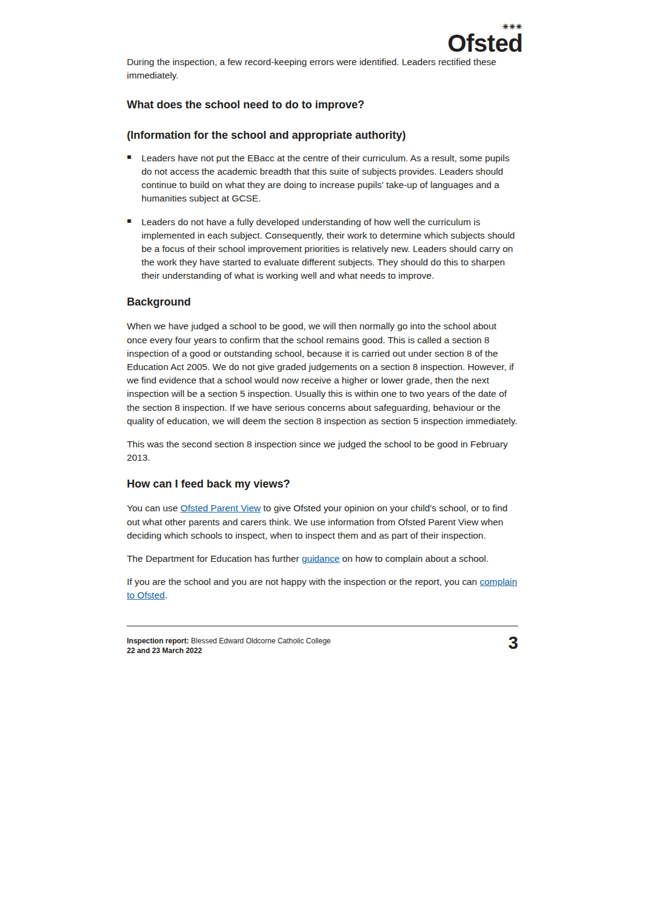✳✳✳
Ofsted
During the inspection, a few record-keeping errors were identified. Leaders rectified these immediately.
What does the school need to do to improve?
(Information for the school and appropriate authority)
Leaders have not put the EBacc at the centre of their curriculum. As a result, some pupils do not access the academic breadth that this suite of subjects provides. Leaders should continue to build on what they are doing to increase pupils' take-up of languages and a humanities subject at GCSE.
Leaders do not have a fully developed understanding of how well the curriculum is implemented in each subject. Consequently, their work to determine which subjects should be a focus of their school improvement priorities is relatively new. Leaders should carry on the work they have started to evaluate different subjects. They should do this to sharpen their understanding of what is working well and what needs to improve.
Background
When we have judged a school to be good, we will then normally go into the school about once every four years to confirm that the school remains good. This is called a section 8 inspection of a good or outstanding school, because it is carried out under section 8 of the Education Act 2005. We do not give graded judgements on a section 8 inspection. However, if we find evidence that a school would now receive a higher or lower grade, then the next inspection will be a section 5 inspection. Usually this is within one to two years of the date of the section 8 inspection. If we have serious concerns about safeguarding, behaviour or the quality of education, we will deem the section 8 inspection as section 5 inspection immediately.
This was the second section 8 inspection since we judged the school to be good in February 2013.
How can I feed back my views?
You can use Ofsted Parent View to give Ofsted your opinion on your child's school, or to find out what other parents and carers think. We use information from Ofsted Parent View when deciding which schools to inspect, when to inspect them and as part of their inspection.
The Department for Education has further guidance on how to complain about a school.
If you are the school and you are not happy with the inspection or the report, you can complain to Ofsted.
Inspection report: Blessed Edward Oldcorne Catholic College
22 and 23 March 2022
3